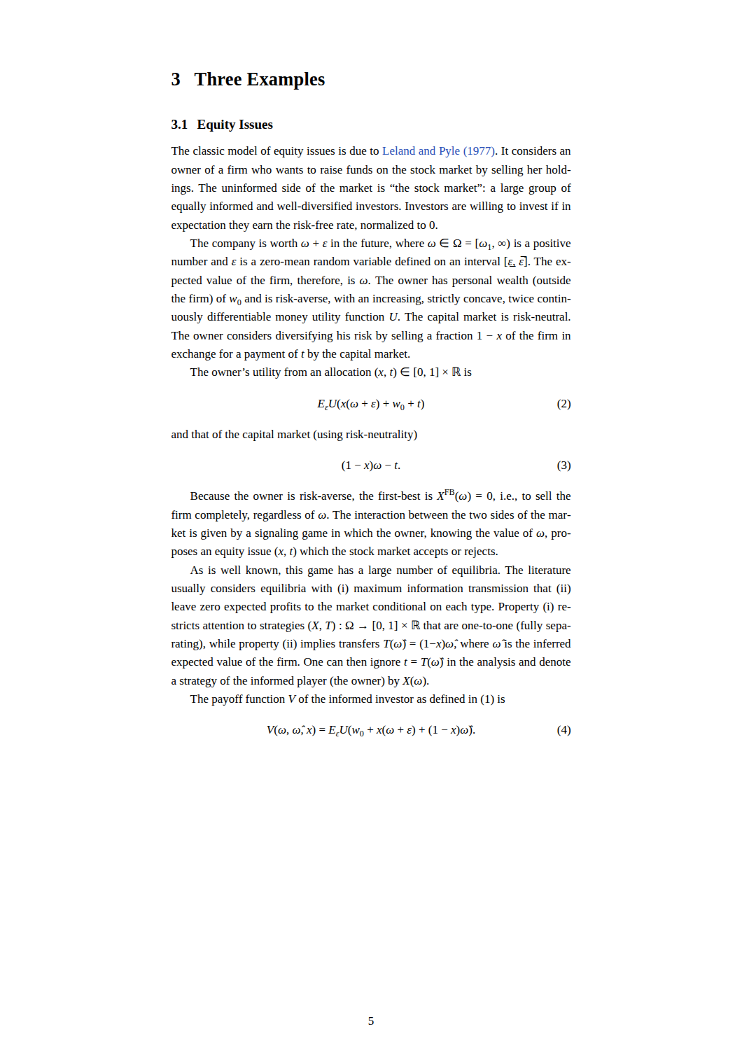3 Three Examples
3.1 Equity Issues
The classic model of equity issues is due to Leland and Pyle (1977). It considers an owner of a firm who wants to raise funds on the stock market by selling her holdings. The uninformed side of the market is “the stock market”: a large group of equally informed and well-diversified investors. Investors are willing to invest if in expectation they earn the risk-free rate, normalized to 0.
The company is worth ω + ε in the future, where ω ∈ Ω = [ω1, ∞) is a positive number and ε is a zero-mean random variable defined on an interval [ε̲, ε̅]. The expected value of the firm, therefore, is ω. The owner has personal wealth (outside the firm) of w0 and is risk-averse, with an increasing, strictly concave, twice continuously differentiable money utility function U. The capital market is risk-neutral. The owner considers diversifying his risk by selling a fraction 1 − x of the firm in exchange for a payment of t by the capital market.
The owner’s utility from an allocation (x, t) ∈ [0, 1] × ℝ is
EεU(x(ω + ε) + w0 + t)
(2)
and that of the capital market (using risk-neutrality)
(1 − x)ω − t.
(3)
Because the owner is risk-averse, the first-best is XFB(ω) = 0, i.e., to sell the firm completely, regardless of ω. The interaction between the two sides of the market is given by a signaling game in which the owner, knowing the value of ω, proposes an equity issue (x, t) which the stock market accepts or rejects.
As is well known, this game has a large number of equilibria. The literature usually considers equilibria with (i) maximum information transmission that (ii) leave zero expected profits to the market conditional on each type. Property (i) restricts attention to strategies (X, T) : Ω → [0, 1] × ℝ that are one-to-one (fully separating), while property (ii) implies transfers T(ω̂) = (1−x)ω̂, where ω̂ is the inferred expected value of the firm. One can then ignore t = T(ω̂) in the analysis and denote a strategy of the informed player (the owner) by X(ω).
The payoff function V of the informed investor as defined in (1) is
V(ω, ω̂, x) = EεU(w0 + x(ω + ε) + (1 − x)ω̂).
(4)
5